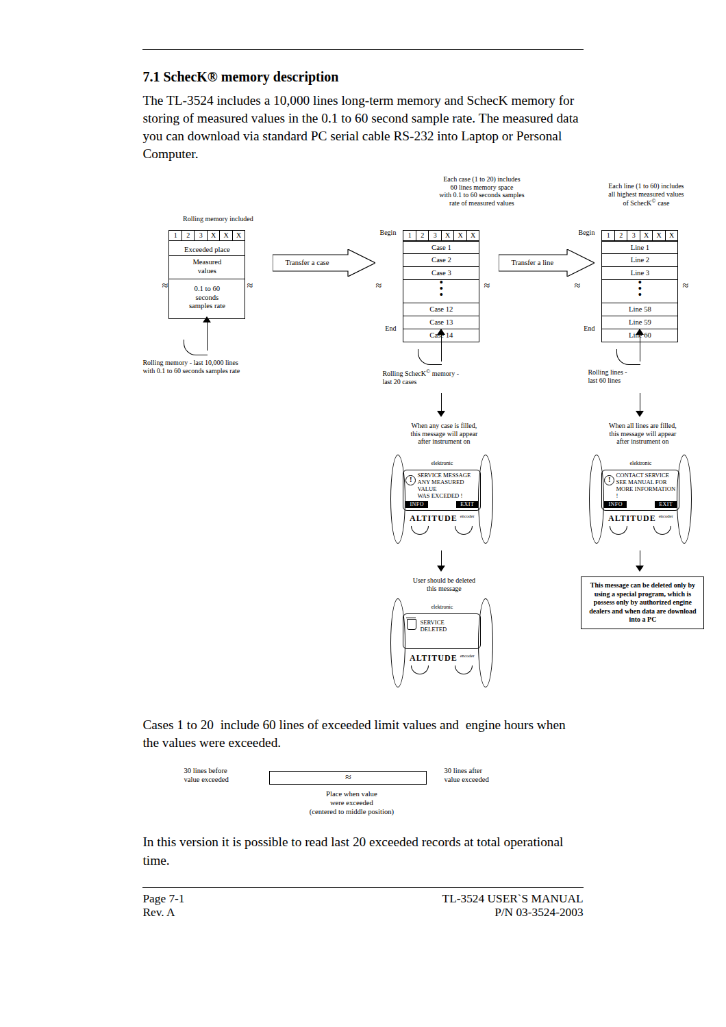7.1 SchecK® memory description
The TL-3524 includes a 10,000 lines long-term memory and SchecK memory for storing of measured values in the 0.1 to 60 second sample rate. The measured data you can download via standard PC serial cable RS-232 into Laptop or Personal Computer.
Each case (1 to 20) includes
60 lines memory space
with 0.1 to 60 seconds samples
rate of measured values
Each line (1 to 60) includes
all highest measured values
of SchecK© case
Rolling memory included
1
2
3
X
X
X
Exceeded place
Measured
values
0.1 to 60
seconds
samples rate
≈
≈
Rolling memory - last 10,000 lines
with 0.1 to 60 seconds samples rate
Transfer a case
Begin
1
2
3
X
X
X
Case 1
Case 2
Case 3
•
•
•
Case 12
Case 13
Case 14
≈
≈
End
Rolling SchecK© memory -
last 20 cases
Transfer a line
Begin
1
2
3
X
X
X
Line 1
Line 2
Line 3
•
•
•
Line 58
Line 59
Line 60
≈
≈
End
Rolling lines -
last 60 lines
When any case is filled,
this message will appear
after instrument on
When all lines are filled,
this message will appear
after instrument on
elektronic
SERVICE MESSAGE
ANY MEASURED VALUE
WAS EXCEDED !
!
INFO EXIT
ALTITUDE encoder
elektronic
CONTACT SERVICE
SEE MANUAL FOR
MORE INFORMATION !
!
INFO EXIT
ALTITUDE encoder
User should be deleted
this message
elektronic
SERVICE
DELETED
ALTITUDE encoder
This message can be deleted only by using a special program, which is possess only by authorized engine dealers and when data are download into a PC
Cases 1 to 20 include 60 lines of exceeded limit values and engine hours when the values were exceeded.
30 lines before
value exceeded
≈
30 lines after
value exceeded
Place when value
were exceeded
(centered to middle position)
In this version it is possible to read last 20 exceeded records at total operational time.
Page 7-1
Rev. A
TL-3524 USER`S MANUAL
P/N 03-3524-2003